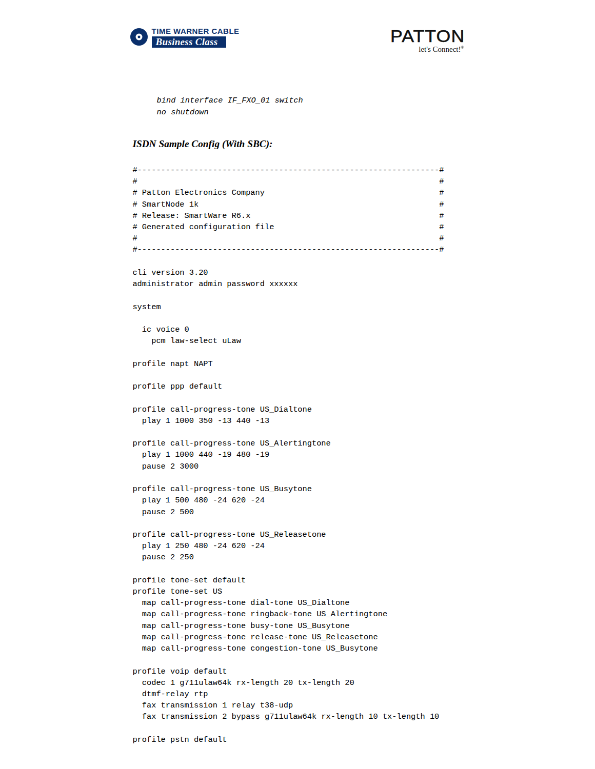TIME WARNER CABLE Business Class®
PATTON
let's Connect!®
bind interface IF_FXO_01 switch no shutdown
ISDN Sample Config (With SBC):
#----------------------------------------------------------------#
#                                                                #
# Patton Electronics Company                                     #
# SmartNode 1k                                                   #
# Release: SmartWare R6.x                                        #
# Generated configuration file                                   #
#                                                                #
#----------------------------------------------------------------#

cli version 3.20
administrator admin password xxxxxx

system

  ic voice 0
    pcm law-select uLaw

profile napt NAPT

profile ppp default

profile call-progress-tone US_Dialtone
  play 1 1000 350 -13 440 -13

profile call-progress-tone US_Alertingtone
  play 1 1000 440 -19 480 -19
  pause 2 3000

profile call-progress-tone US_Busytone
  play 1 500 480 -24 620 -24
  pause 2 500

profile call-progress-tone US_Releasetone
  play 1 250 480 -24 620 -24
  pause 2 250

profile tone-set default
profile tone-set US
  map call-progress-tone dial-tone US_Dialtone
  map call-progress-tone ringback-tone US_Alertingtone
  map call-progress-tone busy-tone US_Busytone
  map call-progress-tone release-tone US_Releasetone
  map call-progress-tone congestion-tone US_Busytone

profile voip default
  codec 1 g711ulaw64k rx-length 20 tx-length 20
  dtmf-relay rtp
  fax transmission 1 relay t38-udp
  fax transmission 2 bypass g711ulaw64k rx-length 10 tx-length 10

profile pstn default